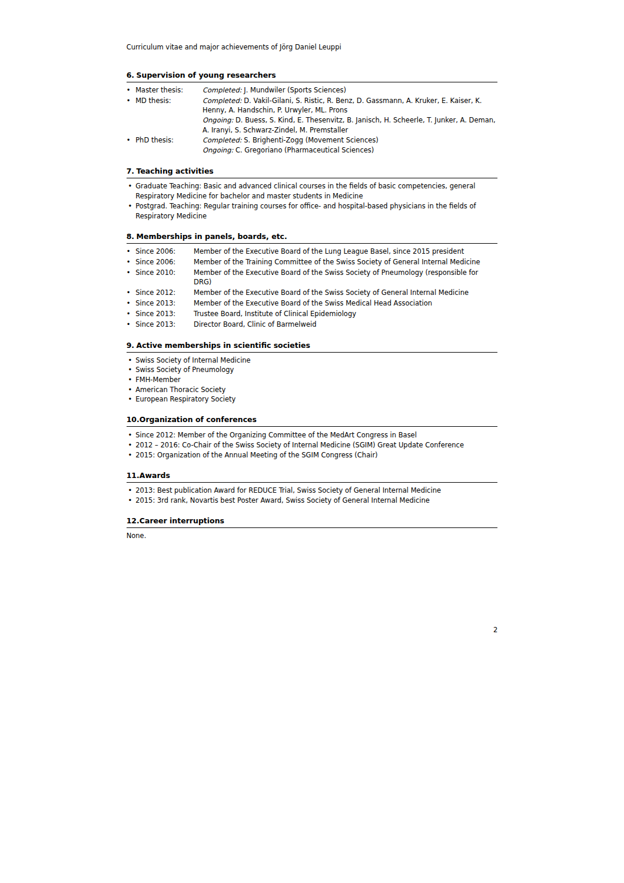Curriculum vitae and major achievements of Jörg Daniel Leuppi
6. Supervision of young researchers
•
Master thesis:
Completed: J. Mundwiler (Sports Sciences)
•
MD thesis:
Completed: D. Vakil-Gilani, S. Ristic, R. Benz, D. Gassmann, A. Kruker, E. Kaiser, K. Henny, A. Handschin, P. Urwyler, ML. Prons
Ongoing: D. Buess, S. Kind, E. Thesenvitz, B. Janisch, H. Scheerle, T. Junker, A. Deman, A. Iranyi, S. Schwarz-Zindel, M. Premstaller
•
PhD thesis:
Completed: S. Brighenti-Zogg (Movement Sciences)
Ongoing: C. Gregoriano (Pharmaceutical Sciences)
7. Teaching activities
Graduate Teaching: Basic and advanced clinical courses in the fields of basic competencies, general Respiratory Medicine for bachelor and master students in Medicine
Postgrad. Teaching: Regular training courses for office- and hospital-based physicians in the fields of Respiratory Medicine
8. Memberships in panels, boards, etc.
•
Since 2006:
Member of the Executive Board of the Lung League Basel, since 2015 president
•
Since 2006:
Member of the Training Committee of the Swiss Society of General Internal Medicine
•
Since 2010:
Member of the Executive Board of the Swiss Society of Pneumology (responsible for DRG)
•
Since 2012:
Member of the Executive Board of the Swiss Society of General Internal Medicine
•
Since 2013:
Member of the Executive Board of the Swiss Medical Head Association
•
Since 2013:
Trustee Board, Institute of Clinical Epidemiology
•
Since 2013:
Director Board, Clinic of Barmelweid
9. Active memberships in scientific societies
Swiss Society of Internal Medicine
Swiss Society of Pneumology
FMH-Member
American Thoracic Society
European Respiratory Society
10. Organization of conferences
Since 2012: Member of the Organizing Committee of the MedArt Congress in Basel
2012 – 2016: Co-Chair of the Swiss Society of Internal Medicine (SGIM) Great Update Conference
2015: Organization of the Annual Meeting of the SGIM Congress (Chair)
11. Awards
2013: Best publication Award for REDUCE Trial, Swiss Society of General Internal Medicine
2015: 3rd rank, Novartis best Poster Award, Swiss Society of General Internal Medicine
12. Career interruptions
None.
2